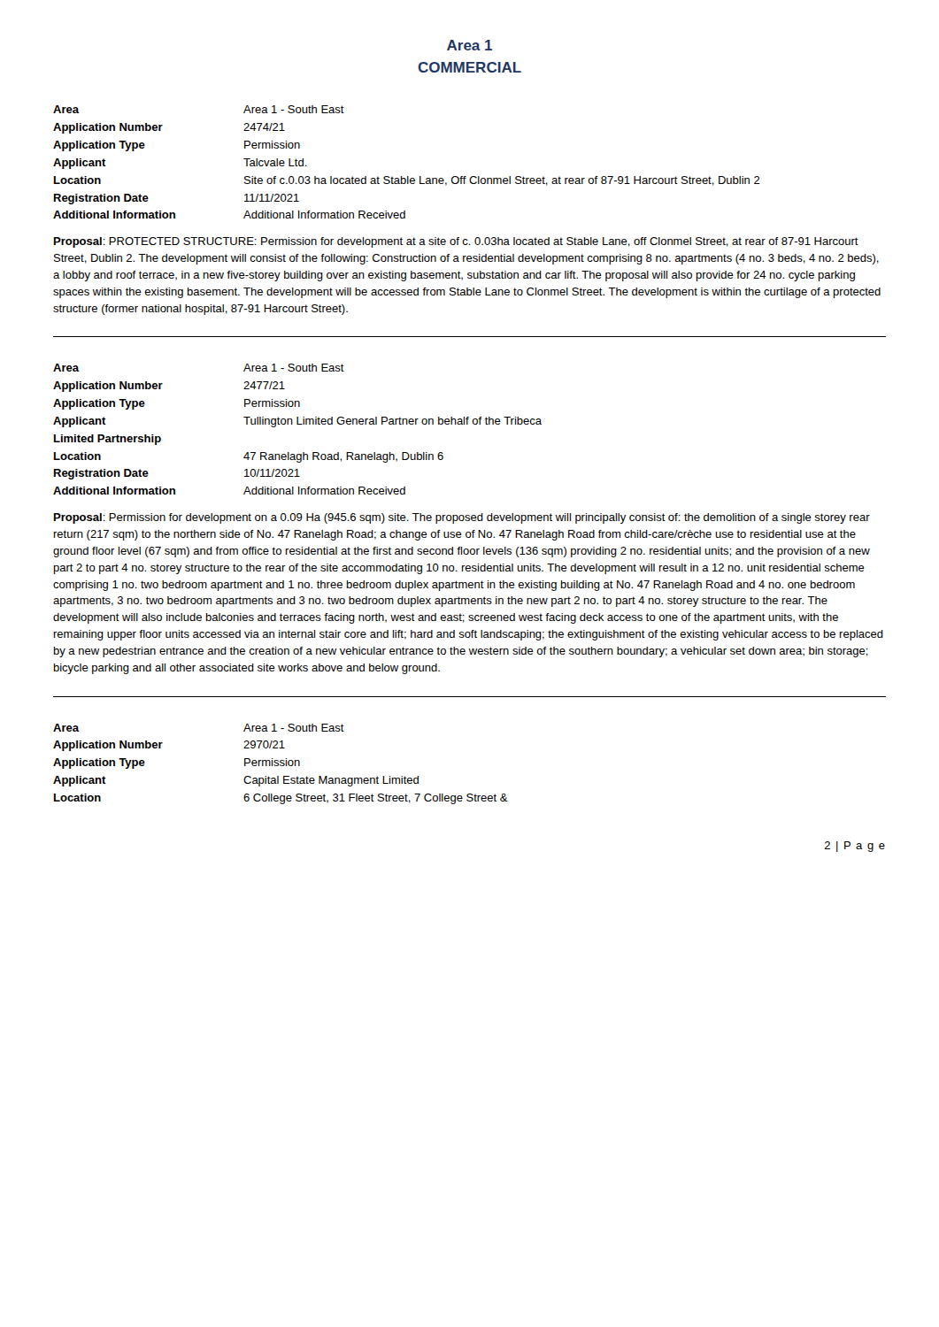Area 1COMMERCIAL
| Area | Area 1 - South East |
| Application Number | 2474/21 |
| Application Type | Permission |
| Applicant | Talcvale Ltd. |
| Location | Site of c.0.03 ha located at Stable Lane, Off Clonmel Street, at rear of 87-91 Harcourt Street, Dublin 2 |
| Registration Date | 11/11/2021 |
| Additional Information | Additional Information Received |
Proposal: PROTECTED STRUCTURE: Permission for development at a site of c. 0.03ha located at Stable Lane, off Clonmel Street, at rear of 87-91 Harcourt Street, Dublin 2. The development will consist of the following: Construction of a residential development comprising 8 no. apartments (4 no. 3 beds, 4 no. 2 beds), a lobby and roof terrace, in a new five-storey building over an existing basement, substation and car lift. The proposal will also provide for 24 no. cycle parking spaces within the existing basement. The development will be accessed from Stable Lane to Clonmel Street. The development is within the curtilage of a protected structure (former national hospital, 87-91 Harcourt Street).
| Area | Area 1 - South East |
| Application Number | 2477/21 |
| Application Type | Permission |
| Applicant | Tullington Limited General Partner on behalf of the Tribeca |
| Limited Partnership |
| Location | 47 Ranelagh Road, Ranelagh, Dublin 6 |
| Registration Date | 10/11/2021 |
| Additional Information | Additional Information Received |
Proposal: Permission for development on a 0.09 Ha (945.6 sqm) site. The proposed development will principally consist of: the demolition of a single storey rear return (217 sqm) to the northern side of No. 47 Ranelagh Road; a change of use of No. 47 Ranelagh Road from child-care/crèche use to residential use at the ground floor level (67 sqm) and from office to residential at the first and second floor levels (136 sqm) providing 2 no. residential units; and the provision of a new part 2 to part 4 no. storey structure to the rear of the site accommodating 10 no. residential units. The development will result in a 12 no. unit residential scheme comprising 1 no. two bedroom apartment and 1 no. three bedroom duplex apartment in the existing building at No. 47 Ranelagh Road and 4 no. one bedroom apartments, 3 no. two bedroom apartments and 3 no. two bedroom duplex apartments in the new part 2 no. to part 4 no. storey structure to the rear. The development will also include balconies and terraces facing north, west and east; screened west facing deck access to one of the apartment units, with the remaining upper floor units accessed via an internal stair core and lift; hard and soft landscaping; the extinguishment of the existing vehicular access to be replaced by a new pedestrian entrance and the creation of a new vehicular entrance to the western side of the southern boundary; a vehicular set down area; bin storage; bicycle parking and all other associated site works above and below ground.
| Area | Area 1 - South East |
| Application Number | 2970/21 |
| Application Type | Permission |
| Applicant | Capital Estate Managment Limited |
| Location | 6 College Street, 31 Fleet Street, 7 College Street & |
2 | P a g e